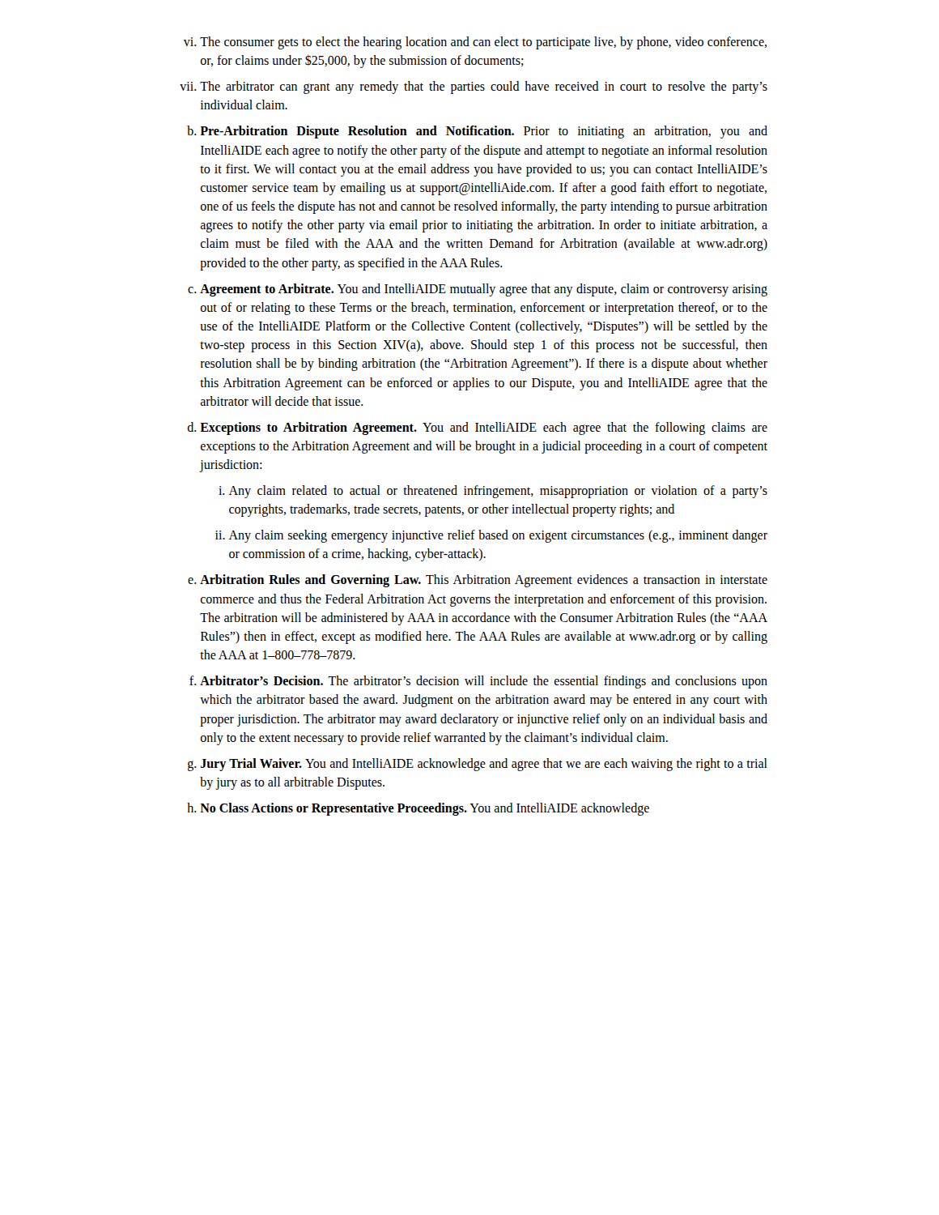The consumer gets to elect the hearing location and can elect to participate live, by phone, video conference, or, for claims under $25,000, by the submission of documents;
The arbitrator can grant any remedy that the parties could have received in court to resolve the party’s individual claim.
Pre-Arbitration Dispute Resolution and Notification. Prior to initiating an arbitration, you and IntelliAIDE each agree to notify the other party of the dispute and attempt to negotiate an informal resolution to it first. We will contact you at the email address you have provided to us; you can contact IntelliAIDE’s customer service team by emailing us at support@intelliAide.com. If after a good faith effort to negotiate, one of us feels the dispute has not and cannot be resolved informally, the party intending to pursue arbitration agrees to notify the other party via email prior to initiating the arbitration. In order to initiate arbitration, a claim must be filed with the AAA and the written Demand for Arbitration (available at www.adr.org) provided to the other party, as specified in the AAA Rules.
Agreement to Arbitrate. You and IntelliAIDE mutually agree that any dispute, claim or controversy arising out of or relating to these Terms or the breach, termination, enforcement or interpretation thereof, or to the use of the IntelliAIDE Platform or the Collective Content (collectively, “Disputes”) will be settled by the two-step process in this Section XIV(a), above. Should step 1 of this process not be successful, then resolution shall be by binding arbitration (the “Arbitration Agreement”). If there is a dispute about whether this Arbitration Agreement can be enforced or applies to our Dispute, you and IntelliAIDE agree that the arbitrator will decide that issue.
Exceptions to Arbitration Agreement. You and IntelliAIDE each agree that the following claims are exceptions to the Arbitration Agreement and will be brought in a judicial proceeding in a court of competent jurisdiction:
Any claim related to actual or threatened infringement, misappropriation or violation of a party’s copyrights, trademarks, trade secrets, patents, or other intellectual property rights; and
Any claim seeking emergency injunctive relief based on exigent circumstances (e.g., imminent danger or commission of a crime, hacking, cyber-attack).
Arbitration Rules and Governing Law. This Arbitration Agreement evidences a transaction in interstate commerce and thus the Federal Arbitration Act governs the interpretation and enforcement of this provision. The arbitration will be administered by AAA in accordance with the Consumer Arbitration Rules (the “AAA Rules”) then in effect, except as modified here. The AAA Rules are available at www.adr.org or by calling the AAA at 1–800–778–7879.
Arbitrator’s Decision. The arbitrator’s decision will include the essential findings and conclusions upon which the arbitrator based the award. Judgment on the arbitration award may be entered in any court with proper jurisdiction. The arbitrator may award declaratory or injunctive relief only on an individual basis and only to the extent necessary to provide relief warranted by the claimant’s individual claim.
Jury Trial Waiver. You and IntelliAIDE acknowledge and agree that we are each waiving the right to a trial by jury as to all arbitrable Disputes.
No Class Actions or Representative Proceedings. You and IntelliAIDE acknowledge